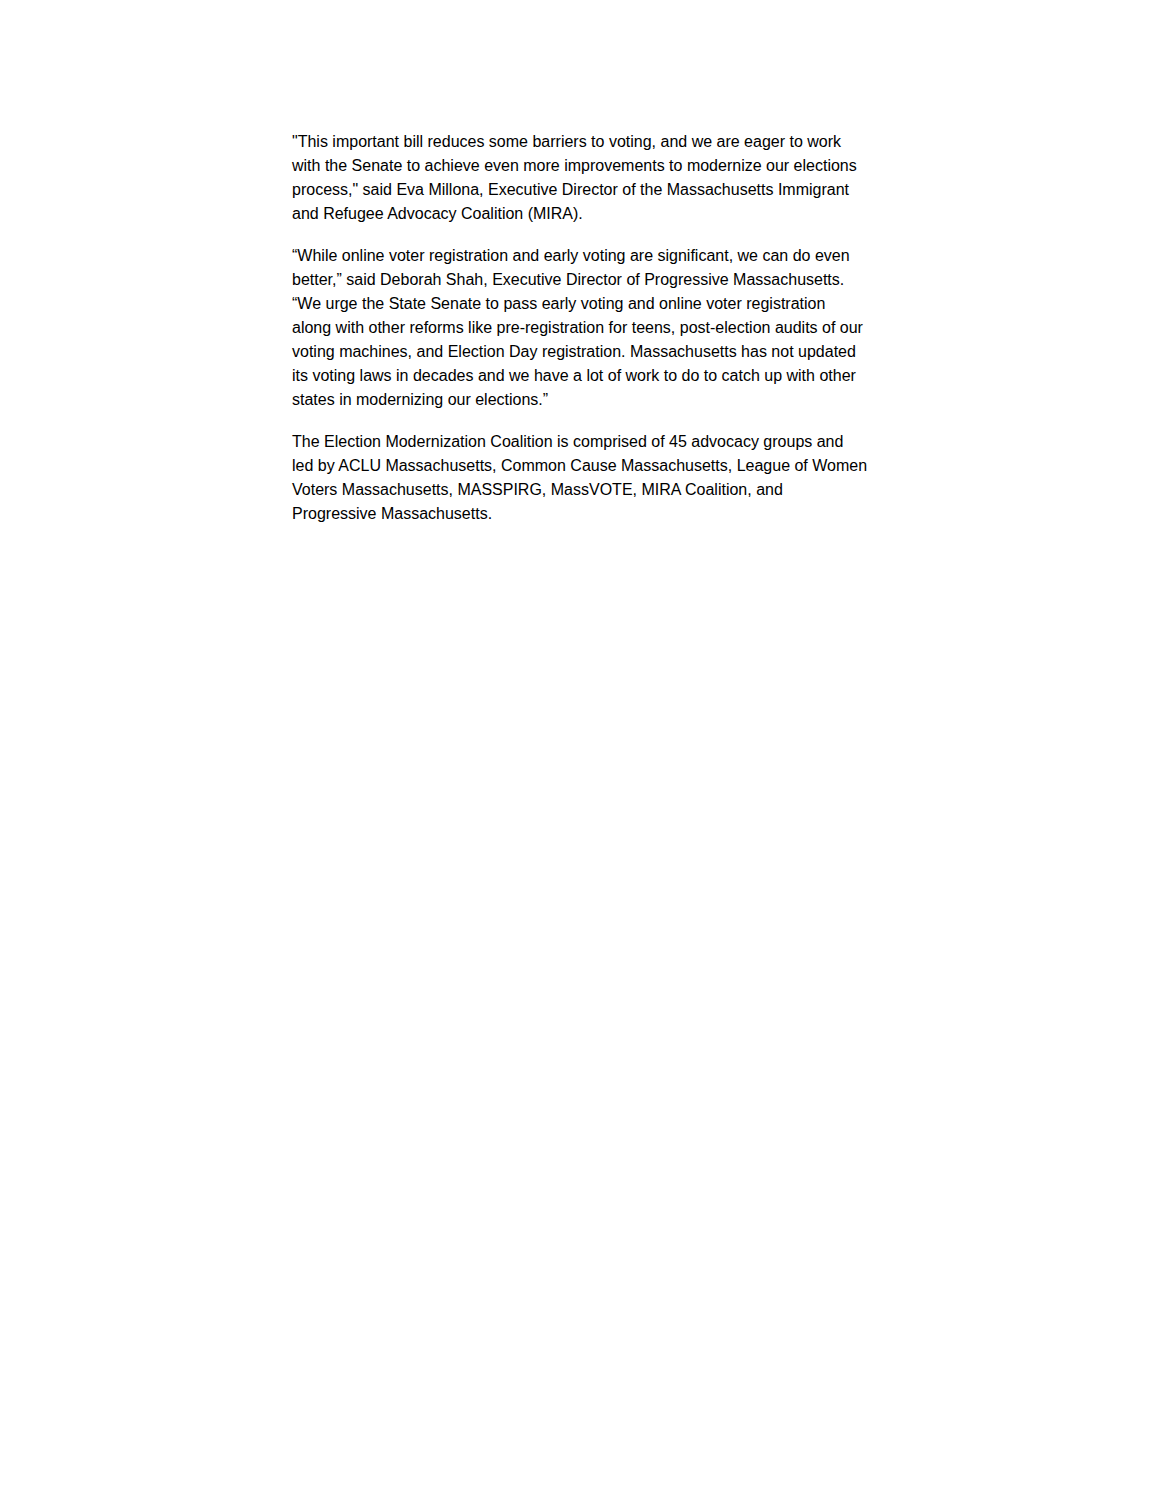"This important bill reduces some barriers to voting, and we are eager to work with the Senate to achieve even more improvements to modernize our elections process," said Eva Millona, Executive Director of the Massachusetts Immigrant and Refugee Advocacy Coalition (MIRA).
“While online voter registration and early voting are significant, we can do even better,” said Deborah Shah, Executive Director of Progressive Massachusetts. “We urge the State Senate to pass early voting and online voter registration along with other reforms like pre-registration for teens, post-election audits of our voting machines, and Election Day registration. Massachusetts has not updated its voting laws in decades and we have a lot of work to do to catch up with other states in modernizing our elections.”
The Election Modernization Coalition is comprised of 45 advocacy groups and led by ACLU Massachusetts, Common Cause Massachusetts, League of Women Voters Massachusetts, MASSPIRG, MassVOTE, MIRA Coalition, and Progressive Massachusetts.